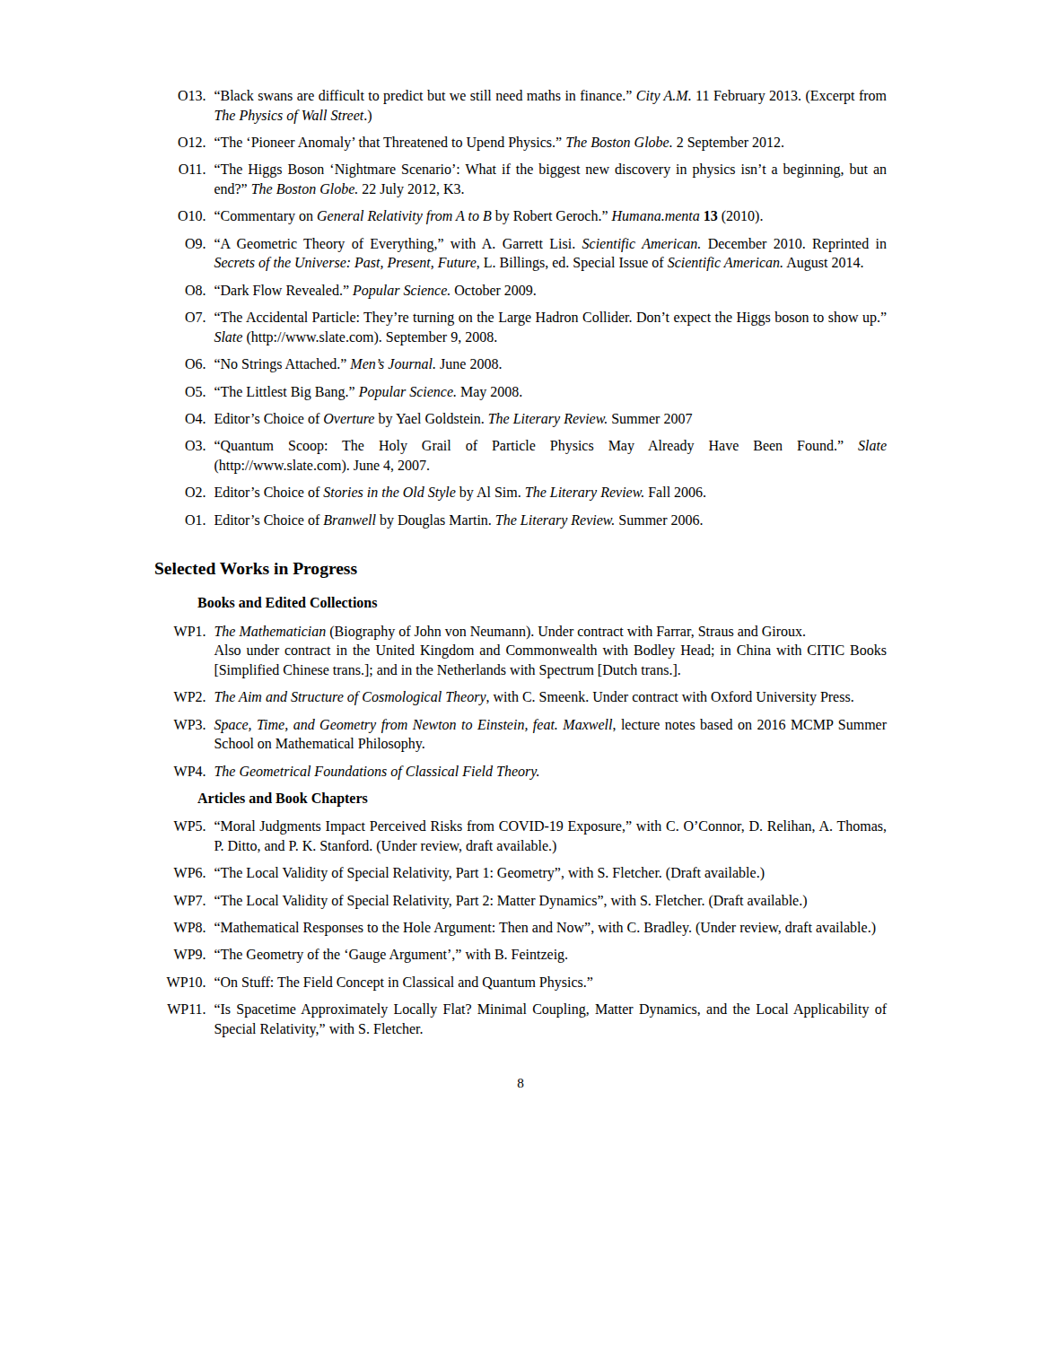O13. “Black swans are difficult to predict but we still need maths in finance.” City A.M. 11 February 2013. (Excerpt from The Physics of Wall Street.)
O12. “The ‘Pioneer Anomaly’ that Threatened to Upend Physics.” The Boston Globe. 2 September 2012.
O11. “The Higgs Boson ‘Nightmare Scenario’: What if the biggest new discovery in physics isn’t a beginning, but an end?” The Boston Globe. 22 July 2012, K3.
O10. “Commentary on General Relativity from A to B by Robert Geroch.” Humana.menta 13 (2010).
O9. “A Geometric Theory of Everything,” with A. Garrett Lisi. Scientific American. December 2010. Reprinted in Secrets of the Universe: Past, Present, Future, L. Billings, ed. Special Issue of Scientific American. August 2014.
O8. “Dark Flow Revealed.” Popular Science. October 2009.
O7. “The Accidental Particle: They’re turning on the Large Hadron Collider. Don’t expect the Higgs boson to show up.” Slate (http://www.slate.com). September 9, 2008.
O6. “No Strings Attached.” Men’s Journal. June 2008.
O5. “The Littlest Big Bang.” Popular Science. May 2008.
O4. Editor’s Choice of Overture by Yael Goldstein. The Literary Review. Summer 2007
O3. “Quantum Scoop: The Holy Grail of Particle Physics May Already Have Been Found.” Slate (http://www.slate.com). June 4, 2007.
O2. Editor’s Choice of Stories in the Old Style by Al Sim. The Literary Review. Fall 2006.
O1. Editor’s Choice of Branwell by Douglas Martin. The Literary Review. Summer 2006.
Selected Works in Progress
Books and Edited Collections
WP1. The Mathematician (Biography of John von Neumann). Under contract with Farrar, Straus and Giroux.
Also under contract in the United Kingdom and Commonwealth with Bodley Head; in China with CITIC Books [Simplified Chinese trans.]; and in the Netherlands with Spectrum [Dutch trans.].
WP2. The Aim and Structure of Cosmological Theory, with C. Smeenk. Under contract with Oxford University Press.
WP3. Space, Time, and Geometry from Newton to Einstein, feat. Maxwell, lecture notes based on 2016 MCMP Summer School on Mathematical Philosophy.
WP4. The Geometrical Foundations of Classical Field Theory.
Articles and Book Chapters
WP5. “Moral Judgments Impact Perceived Risks from COVID-19 Exposure,” with C. O’Connor, D. Relihan, A. Thomas, P. Ditto, and P. K. Stanford. (Under review, draft available.)
WP6. “The Local Validity of Special Relativity, Part 1: Geometry”, with S. Fletcher. (Draft available.)
WP7. “The Local Validity of Special Relativity, Part 2: Matter Dynamics”, with S. Fletcher. (Draft available.)
WP8. “Mathematical Responses to the Hole Argument: Then and Now”, with C. Bradley. (Under review, draft available.)
WP9. “The Geometry of the ‘Gauge Argument’,” with B. Feintzeig.
WP10. “On Stuff: The Field Concept in Classical and Quantum Physics.”
WP11. “Is Spacetime Approximately Locally Flat? Minimal Coupling, Matter Dynamics, and the Local Applicability of Special Relativity,” with S. Fletcher.
8